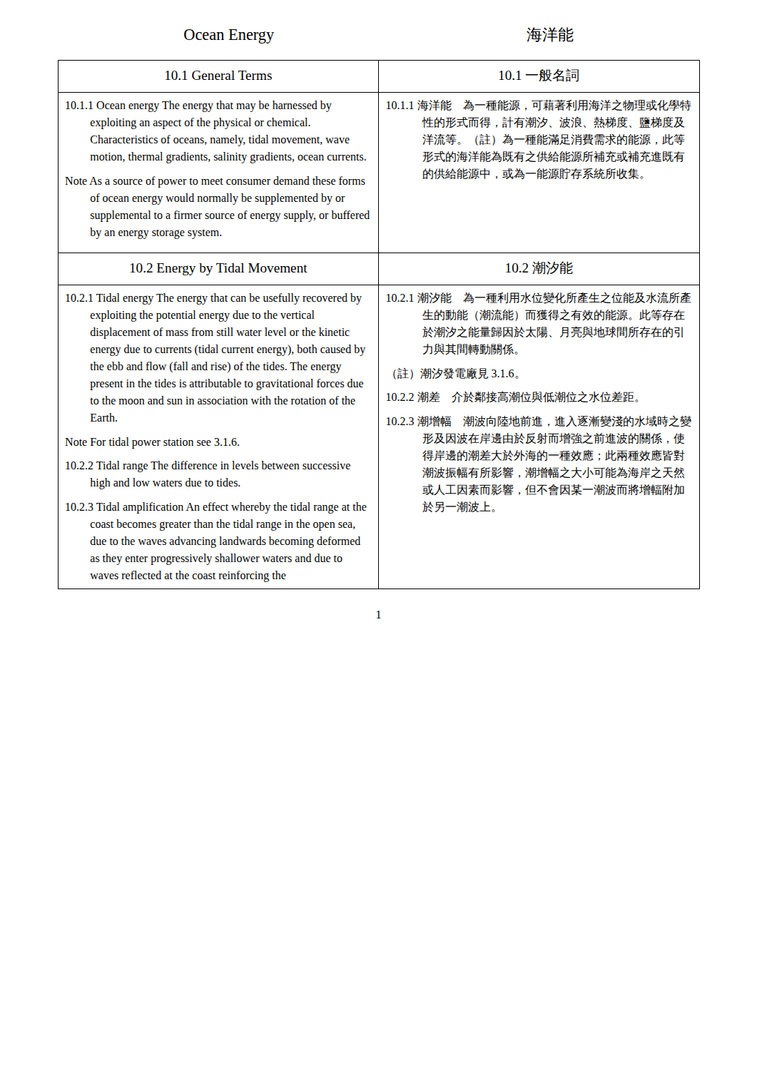Ocean Energy 海洋能
| 10.1 General Terms | 10.1 一般名詞 |
| --- | --- |
| 10.1.1 Ocean energy The energy that may be harnessed by exploiting an aspect of the physical or chemical. Characteristics of oceans, namely, tidal movement, wave motion, thermal gradients, salinity gradients, ocean currents. Note As a source of power to meet consumer demand these forms of ocean energy would normally be supplemented by or supplemental to a firmer source of energy supply, or buffered by an energy storage system. | 10.1.1 海洋能 為一種能源，可藉著利用海洋之物理或化學特性的形式而得，計有潮汐、波浪、熱梯度、鹽梯度及洋流等。（註）為一種能滿足消費需求的能源，此等形式的海洋能為既有之供給能源所補充或補充進既有的供給能源中，或為一能源貯存系統所收集。 |
| 10.2 Energy by Tidal Movement | 10.2 潮汐能 |
| 10.2.1 Tidal energy The energy that can be usefully recovered by exploiting the potential energy due to the vertical displacement of mass from still water level or the kinetic energy due to currents (tidal current energy), both caused by the ebb and flow (fall and rise) of the tides. The energy present in the tides is attributable to gravitational forces due to the moon and sun in association with the rotation of the Earth. Note For tidal power station see 3.1.6. 10.2.2 Tidal range The difference in levels between successive high and low waters due to tides. 10.2.3 Tidal amplification An effect whereby the tidal range at the coast becomes greater than the tidal range in the open sea, due to the waves advancing landwards becoming deformed as they enter progressively shallower waters and due to waves reflected at the coast reinforcing the | 10.2.1 潮汐能 為一種利用水位變化所產生之位能及水流所產生的動能（潮流能）而獲得之有效的能源。此等存在於潮汐之能量歸因於太陽、月亮與地球間所存在的引力與其間轉動關係。 （註）潮汐發電廠見 3.1.6。 10.2.2 潮差 介於鄰接高潮位與低潮位之水位差距。 10.2.3 潮增幅 潮波向陸地前進，進入逐漸變淺的水域時之變形及因波在岸邊由於反射而增強之前進波的關係，使得岸邊的潮差大於外海的一種效應；此兩種效應皆對潮波振幅有所影響，潮增幅之大小可能為海岸之天然或人工因素而影響，但不會因某一潮波而將增輻附加於另一潮波上。 |
1